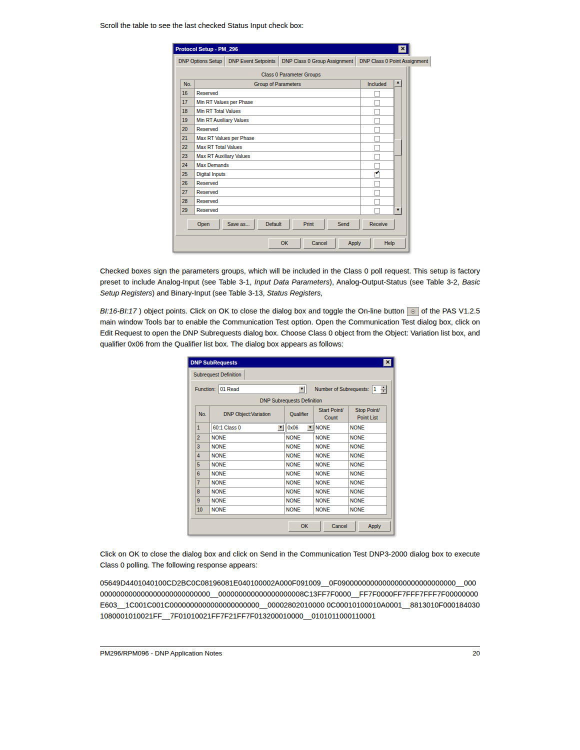Scroll the table to see the last checked Status Input check box:
Protocol Setup - PM_296 ✕
DNP Options Setup
DNP Event Setpoints
DNP Class 0 Group Assignment
DNP Class 0 Point Assignment
Class 0 Parameter Groups
| No. | Group of Parameters | Included |
| --- | --- | --- |
| 16 | Reserved | |
| 17 | Min RT Values per Phase | |
| 18 | Min RT Total Values | |
| 19 | Min RT Auxiliary Values | |
| 20 | Reserved | |
| 21 | Max RT Values per Phase | |
| 22 | Max RT Total Values | |
| 23 | Max RT Auxiliary Values | |
| 24 | Max Demands | |
| 25 | Digital Inputs | |
| 26 | Reserved | |
| 27 | Reserved | |
| 28 | Reserved | |
| 29 | Reserved | |
▲
▼
Open
Save as...
Default
Print
Send
Receive
OK
Cancel
Apply
Help
Checked boxes sign the parameters groups, which will be included in the Class 0 poll request. This setup is factory preset to include Analog-Input (see Table 3-1, Input Data Parameters), Analog-Output-Status (see Table 3-2, Basic Setup Registers) and Binary-Input (see Table 3-13, Status Registers,
BI:16-BI:17 ) object points. Click on OK to close the dialog box and toggle the On-line button ☉ of the PAS V1.2.5 main window Tools bar to enable the Communication Test option. Open the Communication Test dialog box, click on Edit Request to open the DNP Subrequests dialog box. Choose Class 0 object from the Object: Variation list box, and qualifier 0x06 from the Qualifier list box. The dialog box appears as follows:
DNP SubRequests ✕
Subrequest Definition
Function: 01 Read ▼ Number of Subrequests: 1▲▼
DNP Subrequests Definition
| No. | DNP Object:Variation | Qualifier | Start Point/ Count | Stop Point/ Point List |
| --- | --- | --- | --- | --- |
| 1 | 60:1 Class 0 ▼ | 0x06 ▼ | NONE | NONE |
| 2 | NONE | NONE | NONE | NONE |
| 3 | NONE | NONE | NONE | NONE |
| 4 | NONE | NONE | NONE | NONE |
| 5 | NONE | NONE | NONE | NONE |
| 6 | NONE | NONE | NONE | NONE |
| 7 | NONE | NONE | NONE | NONE |
| 8 | NONE | NONE | NONE | NONE |
| 9 | NONE | NONE | NONE | NONE |
| 10 | NONE | NONE | NONE | NONE |
OK
Cancel
Apply
Click on OK to close the dialog box and click on Send in the Communication Test DNP3-2000 dialog box to execute Class 0 polling. The following response appears:
05649D4401040100CD2BC0C08196081E040100002A000F091009__0F09000000000000000000000000000__000000000000000000000000000000__000000000000000000008C13FF7F0000__FF7F0000FF7FFF7FFF7F00000000E603__1C001C001C0000000000000000000000__00002802010000 0C00010100010A0001__8813010F0001840301080001010021FF__7F01010021FF7F21FF7F013200010000__0101011000110001
PM296/RPM096 - DNP Application Notes 20